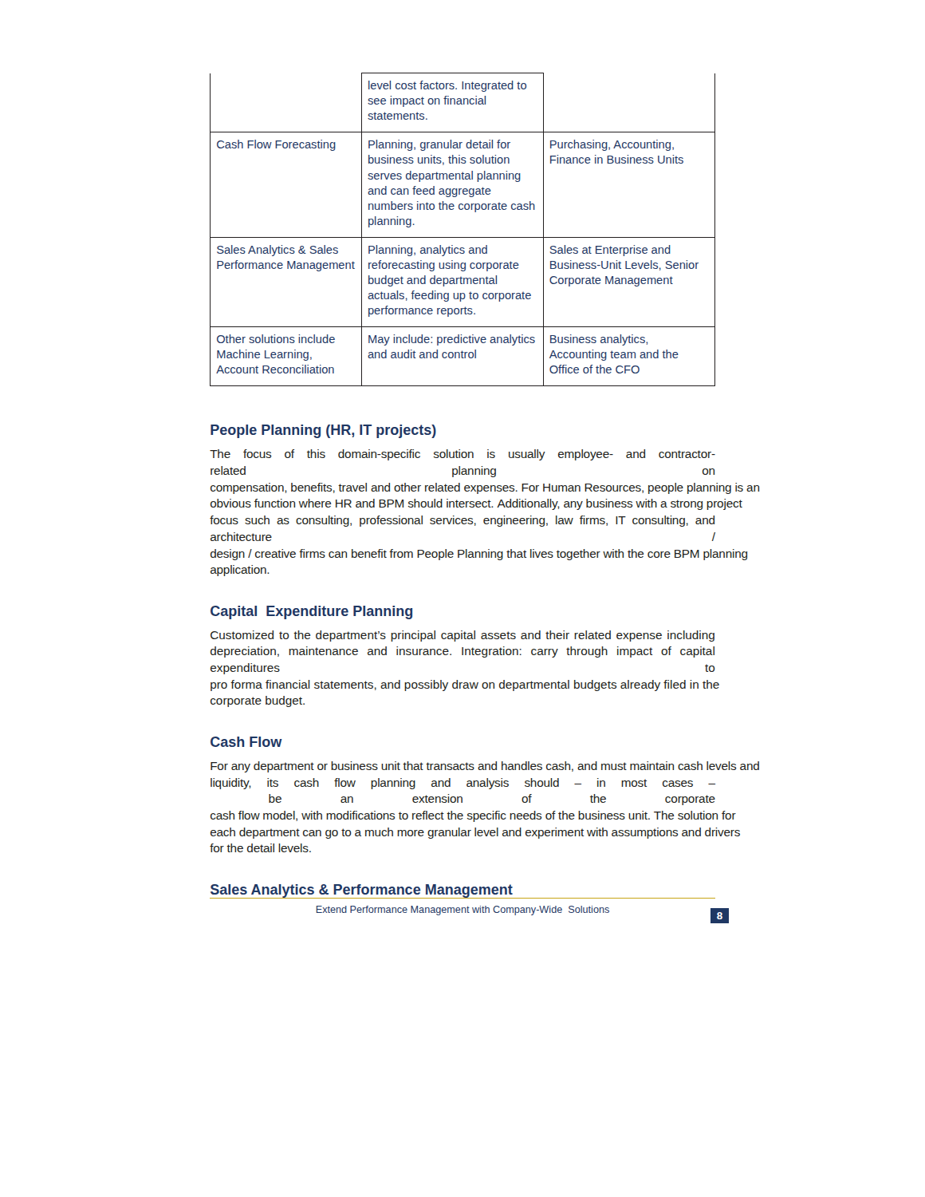| | level cost factors. Integrated to see impact on financial statements. | |
| Cash Flow Forecasting | Planning, granular detail for business units, this solution serves departmental planning and can feed aggregate numbers into the corporate cash planning. | Purchasing, Accounting, Finance in Business Units |
| Sales Analytics & Sales Performance Management | Planning, analytics and reforecasting using corporate budget and departmental actuals, feeding up to corporate performance reports. | Sales at Enterprise and Business-Unit Levels, Senior Corporate Management |
| Other solutions include Machine Learning, Account Reconciliation | May include: predictive analytics and audit and control | Business analytics, Accounting team and the Office of the CFO |
People Planning (HR, IT projects)
The focus of this domain-specific solution is usually employee- and contractor-related planning on compensation, benefits, travel and other related expenses. For Human Resources, people planning is an obvious function where HR and BPM should intersect. Additionally, any business with a strong project focus such as consulting, professional services, engineering, law firms, IT consulting, and architecture / design / creative firms can benefit from People Planning that lives together with the core BPM planning application.
Capital Expenditure Planning
Customized to the department’s principal capital assets and their related expense including depreciation, maintenance and insurance. Integration: carry through impact of capital expenditures to pro forma financial statements, and possibly draw on departmental budgets already filed in the corporate budget.
Cash Flow
For any department or business unit that transacts and handles cash, and must maintain cash levels and liquidity, its cash flow planning and analysis should – in most cases – be an extension of the corporate cash flow model, with modifications to reflect the specific needs of the business unit. The solution for each department can go to a much more granular level and experiment with assumptions and drivers for the detail levels.
Sales Analytics & Performance Management
Extend Performance Management with Company-Wide Solutions 8